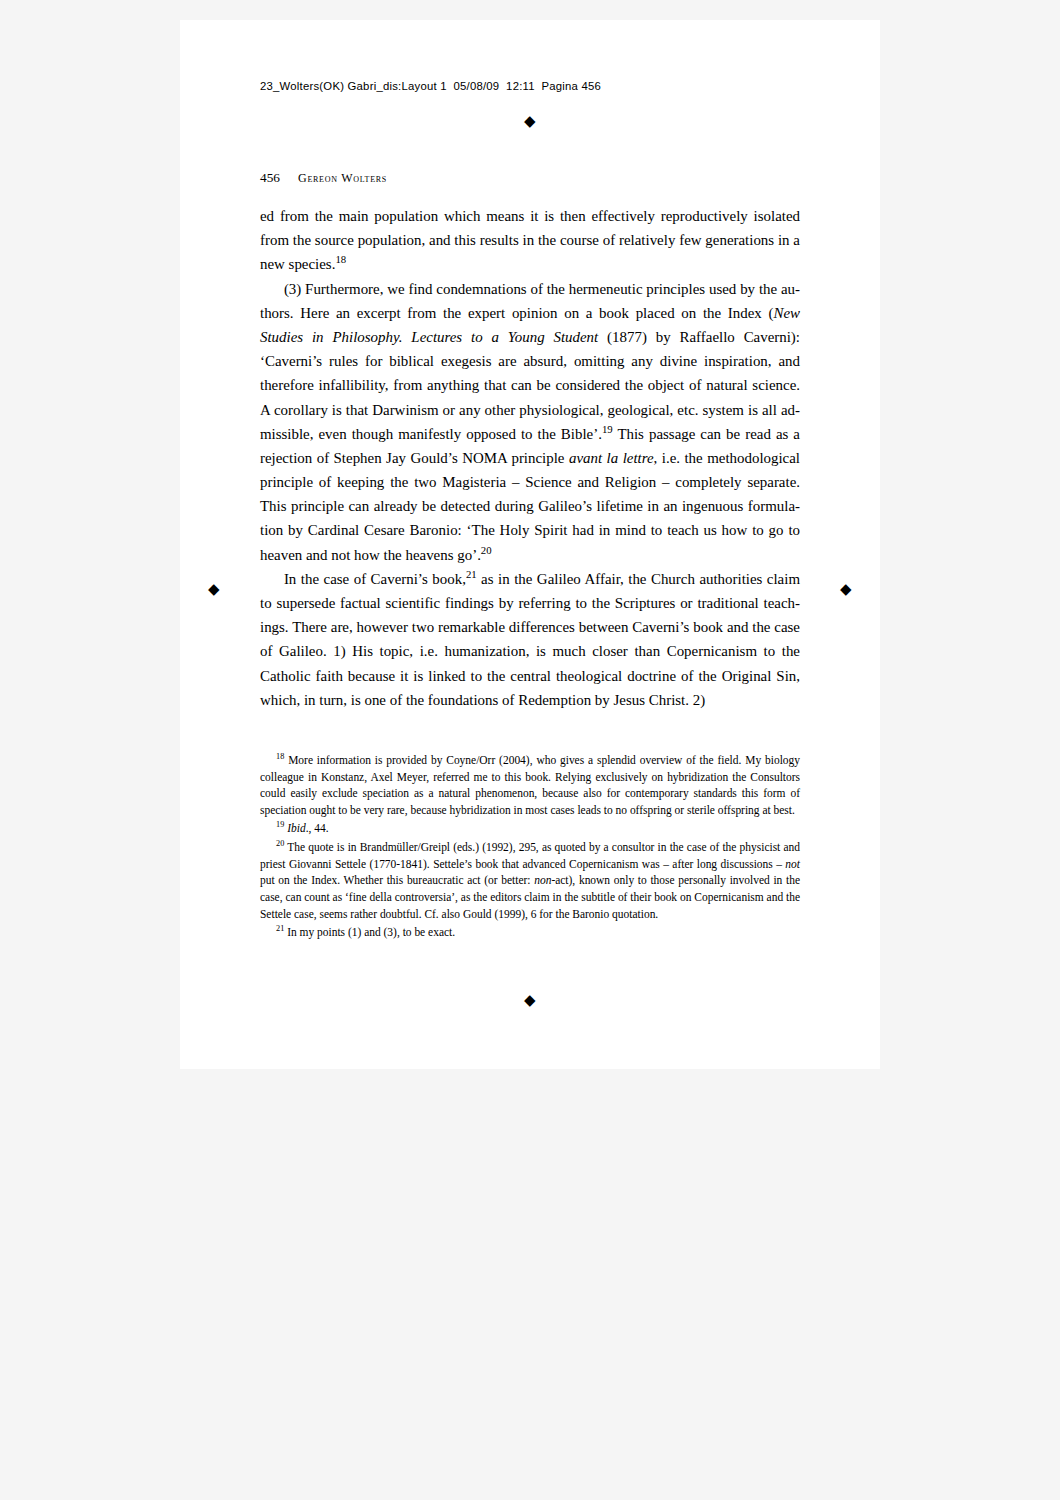23_Wolters(OK) Gabri_dis:Layout 1 05/08/09 12:11 Pagina 456
◆
456 Gereon Wolters
ed from the main population which means it is then effectively reproductively isolated from the source population, and this results in the course of relatively few generations in a new species.18
(3) Furthermore, we find condemnations of the hermeneutic principles used by the authors. Here an excerpt from the expert opinion on a book placed on the Index (New Studies in Philosophy. Lectures to a Young Student (1877) by Raffaello Caverni): ‘Caverni’s rules for biblical exegesis are absurd, omitting any divine inspiration, and therefore infallibility, from anything that can be considered the object of natural science. A corollary is that Darwinism or any other physiological, geological, etc. system is all admissible, even though manifestly opposed to the Bible’.19 This passage can be read as a rejection of Stephen Jay Gould’s NOMA principle avant la lettre, i.e. the methodological principle of keeping the two Magisteria – Science and Religion – completely separate. This principle can already be detected during Galileo’s lifetime in an ingenuous formulation by Cardinal Cesare Baronio: ‘The Holy Spirit had in mind to teach us how to go to heaven and not how the heavens go’.20
In the case of Caverni’s book,21 as in the Galileo Affair, the Church authorities claim to supersede factual scientific findings by referring to the Scriptures or traditional teachings. There are, however two remarkable differences between Caverni’s book and the case of Galileo. 1) His topic, i.e. humanization, is much closer than Copernicanism to the Catholic faith because it is linked to the central theological doctrine of the Original Sin, which, in turn, is one of the foundations of Redemption by Jesus Christ. 2)
◆
◆
18 More information is provided by Coyne/Orr (2004), who gives a splendid overview of the field. My biology colleague in Konstanz, Axel Meyer, referred me to this book. Relying exclusively on hybridization the Consultors could easily exclude speciation as a natural phenomenon, because also for contemporary standards this form of speciation ought to be very rare, because hybridization in most cases leads to no offspring or sterile offspring at best.
19 Ibid., 44.
20 The quote is in Brandmüller/Greipl (eds.) (1992), 295, as quoted by a consultor in the case of the physicist and priest Giovanni Settele (1770-1841). Settele’s book that advanced Copernicanism was – after long discussions – not put on the Index. Whether this bureaucratic act (or better: non-act), known only to those personally involved in the case, can count as ‘fine della controversia’, as the editors claim in the subtitle of their book on Copernicanism and the Settele case, seems rather doubtful. Cf. also Gould (1999), 6 for the Baronio quotation.
21 In my points (1) and (3), to be exact.
◆